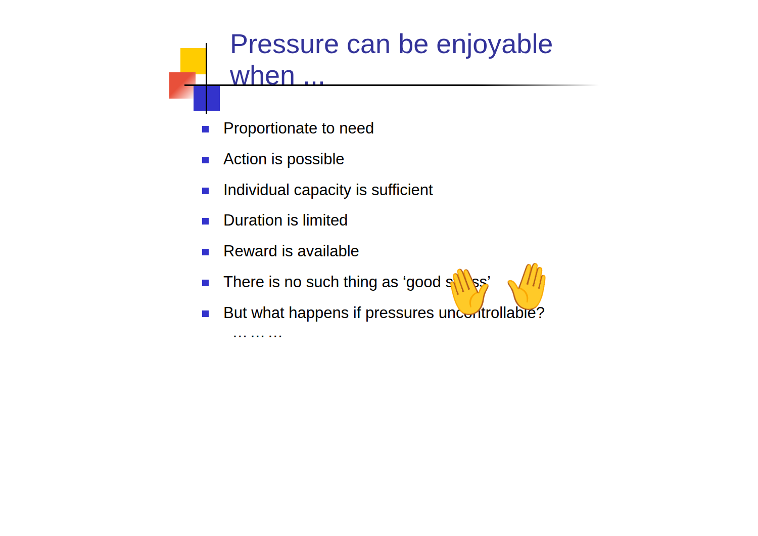Pressure can be enjoyable when ...
Proportionate to need
Action is possible
Individual capacity is sufficient
Duration is limited
Reward is available
There is no such thing as ‘good stress’
But what happens if pressures uncontrollable? ………
✋ ✋